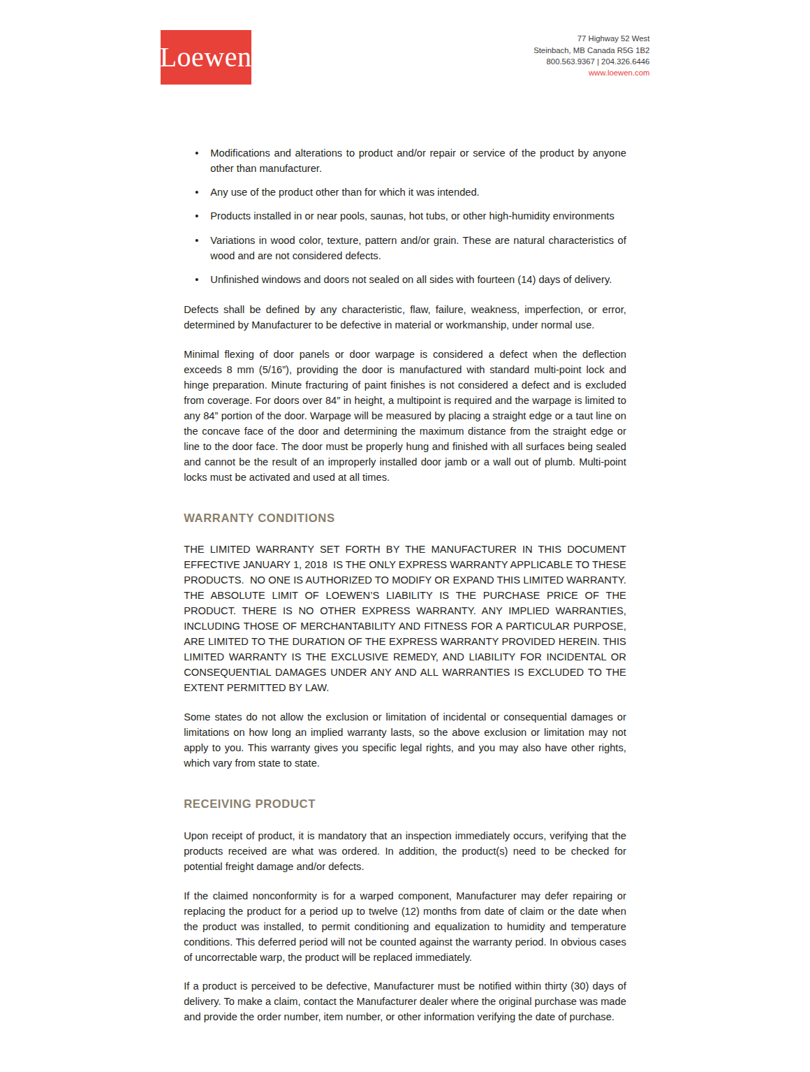Loewen
77 Highway 52 West
Steinbach, MB Canada R5G 1B2
800.563.9367 | 204.326.6446
www.loewen.com
Modifications and alterations to product and/or repair or service of the product by anyone other than manufacturer.
Any use of the product other than for which it was intended.
Products installed in or near pools, saunas, hot tubs, or other high-humidity environments
Variations in wood color, texture, pattern and/or grain. These are natural characteristics of wood and are not considered defects.
Unfinished windows and doors not sealed on all sides with fourteen (14) days of delivery.
Defects shall be defined by any characteristic, flaw, failure, weakness, imperfection, or error, determined by Manufacturer to be defective in material or workmanship, under normal use.
Minimal flexing of door panels or door warpage is considered a defect when the deflection exceeds 8 mm (5/16”), providing the door is manufactured with standard multi-point lock and hinge preparation. Minute fracturing of paint finishes is not considered a defect and is excluded from coverage. For doors over 84″ in height, a multipoint is required and the warpage is limited to any 84” portion of the door. Warpage will be measured by placing a straight edge or a taut line on the concave face of the door and determining the maximum distance from the straight edge or line to the door face. The door must be properly hung and finished with all surfaces being sealed and cannot be the result of an improperly installed door jamb or a wall out of plumb. Multi-point locks must be activated and used at all times.
WARRANTY CONDITIONS
THE LIMITED WARRANTY SET FORTH BY THE MANUFACTURER IN THIS DOCUMENT EFFECTIVE JANUARY 1, 2018 IS THE ONLY EXPRESS WARRANTY APPLICABLE TO THESE PRODUCTS. NO ONE IS AUTHORIZED TO MODIFY OR EXPAND THIS LIMITED WARRANTY. THE ABSOLUTE LIMIT OF LOEWEN’S LIABILITY IS THE PURCHASE PRICE OF THE PRODUCT. THERE IS NO OTHER EXPRESS WARRANTY. ANY IMPLIED WARRANTIES, INCLUDING THOSE OF MERCHANTABILITY AND FITNESS FOR A PARTICULAR PURPOSE, ARE LIMITED TO THE DURATION OF THE EXPRESS WARRANTY PROVIDED HEREIN. THIS LIMITED WARRANTY IS THE EXCLUSIVE REMEDY, AND LIABILITY FOR INCIDENTAL OR CONSEQUENTIAL DAMAGES UNDER ANY AND ALL WARRANTIES IS EXCLUDED TO THE EXTENT PERMITTED BY LAW.
Some states do not allow the exclusion or limitation of incidental or consequential damages or limitations on how long an implied warranty lasts, so the above exclusion or limitation may not apply to you. This warranty gives you specific legal rights, and you may also have other rights, which vary from state to state.
RECEIVING PRODUCT
Upon receipt of product, it is mandatory that an inspection immediately occurs, verifying that the products received are what was ordered. In addition, the product(s) need to be checked for potential freight damage and/or defects.
If the claimed nonconformity is for a warped component, Manufacturer may defer repairing or replacing the product for a period up to twelve (12) months from date of claim or the date when the product was installed, to permit conditioning and equalization to humidity and temperature conditions. This deferred period will not be counted against the warranty period. In obvious cases of uncorrectable warp, the product will be replaced immediately.
If a product is perceived to be defective, Manufacturer must be notified within thirty (30) days of delivery. To make a claim, contact the Manufacturer dealer where the original purchase was made and provide the order number, item number, or other information verifying the date of purchase.